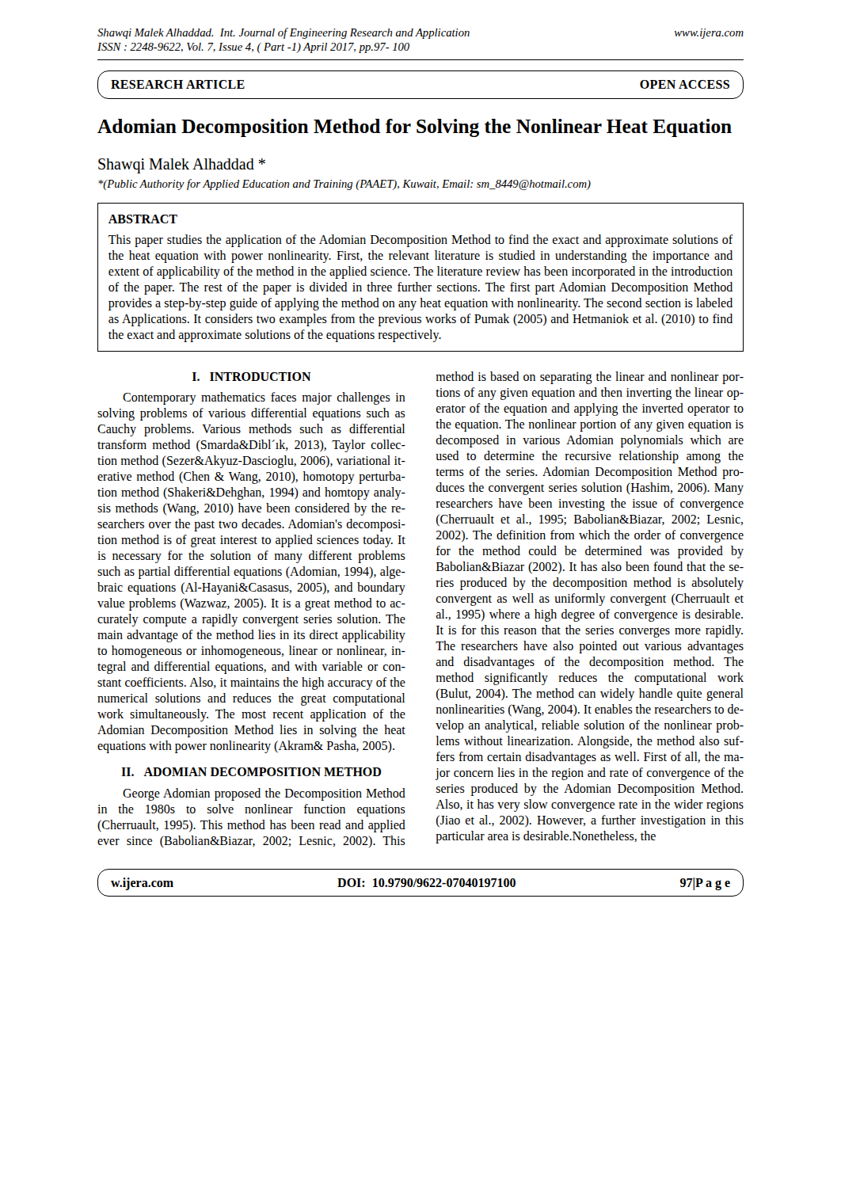www.ijera.com Shawqi Malek Alhaddad. Int. Journal of Engineering Research and Application ISSN : 2248-9622, Vol. 7, Issue 4, ( Part -1) April 2017, pp.97- 100
RESEARCH ARTICLE OPEN ACCESS
Adomian Decomposition Method for Solving the Nonlinear Heat Equation
Shawqi Malek Alhaddad *
*(Public Authority for Applied Education and Training (PAAET), Kuwait, Email: sm_8449@hotmail.com)
ABSTRACT
This paper studies the application of the Adomian Decomposition Method to find the exact and approximate solutions of the heat equation with power nonlinearity. First, the relevant literature is studied in understanding the importance and extent of applicability of the method in the applied science. The literature review has been incorporated in the introduction of the paper. The rest of the paper is divided in three further sections. The first part Adomian Decomposition Method provides a step-by-step guide of applying the method on any heat equation with nonlinearity. The second section is labeled as Applications. It considers two examples from the previous works of Pumak (2005) and Hetmaniok et al. (2010) to find the exact and approximate solutions of the equations respectively.
I. Introduction
Contemporary mathematics faces major challenges in solving problems of various differential equations such as Cauchy problems. Various methods such as differential transform method (Smarda&Dibl´ık, 2013), Taylor collection method (Sezer&Akyuz-Dascioglu, 2006), variational iterative method (Chen & Wang, 2010), homotopy perturbation method (Shakeri&Dehghan, 1994) and homtopy analysis methods (Wang, 2010) have been considered by the researchers over the past two decades. Adomian's decomposition method is of great interest to applied sciences today. It is necessary for the solution of many different problems such as partial differential equations (Adomian, 1994), algebraic equations (Al-Hayani&Casasus, 2005), and boundary value problems (Wazwaz, 2005). It is a great method to accurately compute a rapidly convergent series solution. The main advantage of the method lies in its direct applicability to homogeneous or inhomogeneous, linear or nonlinear, integral and differential equations, and with variable or constant coefficients. Also, it maintains the high accuracy of the numerical solutions and reduces the great computational work simultaneously. The most recent application of the Adomian Decomposition Method lies in solving the heat equations with power nonlinearity (Akram& Pasha, 2005).
II. Adomian Decomposition Method
George Adomian proposed the Decomposition Method in the 1980s to solve nonlinear function equations (Cherruault, 1995). This method has been read and applied ever since (Babolian&Biazar, 2002; Lesnic, 2002). This method is based on separating the linear and nonlinear portions of any given equation and then inverting the linear operator of the equation and applying the inverted operator to the equation. The nonlinear portion of any given equation is decomposed in various Adomian polynomials which are used to determine the recursive relationship among the terms of the series. Adomian Decomposition Method produces the convergent series solution (Hashim, 2006). Many researchers have been investing the issue of convergence (Cherruault et al., 1995; Babolian&Biazar, 2002; Lesnic, 2002). The definition from which the order of convergence for the method could be determined was provided by Babolian&Biazar (2002). It has also been found that the series produced by the decomposition method is absolutely convergent as well as uniformly convergent (Cherruault et al., 1995) where a high degree of convergence is desirable. It is for this reason that the series converges more rapidly. The researchers have also pointed out various advantages and disadvantages of the decomposition method. The method significantly reduces the computational work (Bulut, 2004). The method can widely handle quite general nonlinearities (Wang, 2004). It enables the researchers to develop an analytical, reliable solution of the nonlinear problems without linearization. Alongside, the method also suffers from certain disadvantages as well. First of all, the major concern lies in the region and rate of convergence of the series produced by the Adomian Decomposition Method. Also, it has very slow convergence rate in the wider regions (Jiao et al., 2002). However, a further investigation in this particular area is desirable.Nonetheless, the
w.ijera.com DOI: 10.9790/9622-07040197100 97|P a g e